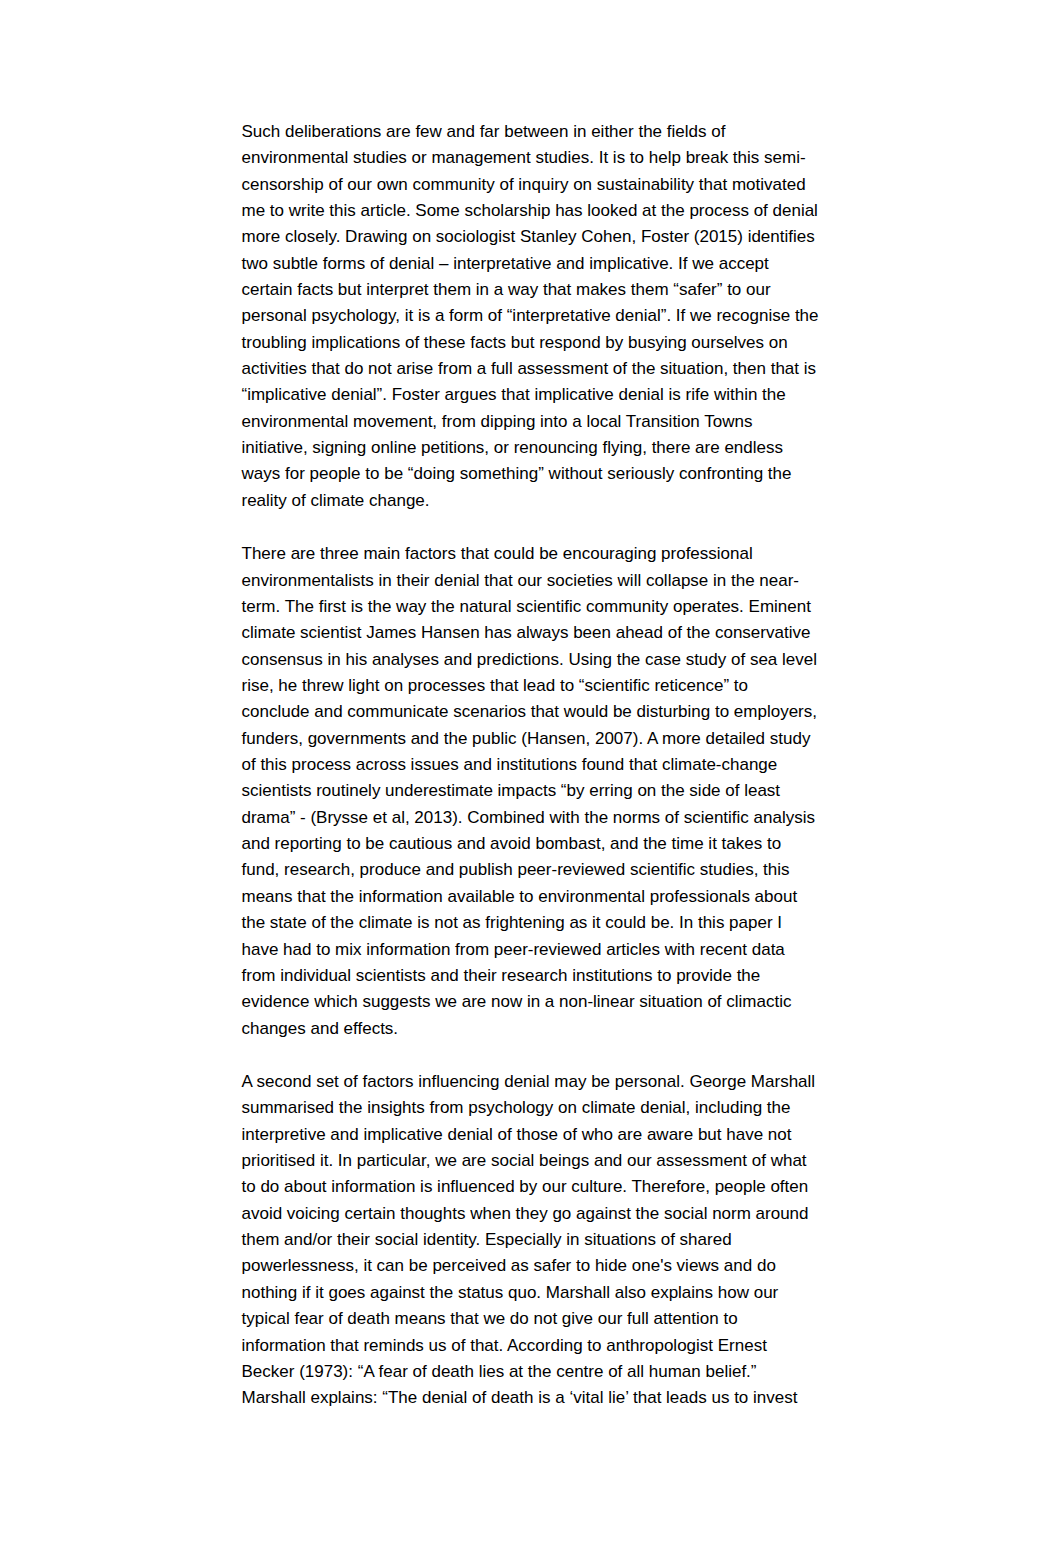Such deliberations are few and far between in either the fields of environmental studies or management studies. It is to help break this semi-censorship of our own community of inquiry on sustainability that motivated me to write this article. Some scholarship has looked at the process of denial more closely. Drawing on sociologist Stanley Cohen, Foster (2015) identifies two subtle forms of denial – interpretative and implicative. If we accept certain facts but interpret them in a way that makes them “safer” to our personal psychology, it is a form of “interpretative denial”. If we recognise the troubling implications of these facts but respond by busying ourselves on activities that do not arise from a full assessment of the situation, then that is “implicative denial”. Foster argues that implicative denial is rife within the environmental movement, from dipping into a local Transition Towns initiative, signing online petitions, or renouncing flying, there are endless ways for people to be “doing something” without seriously confronting the reality of climate change.
There are three main factors that could be encouraging professional environmentalists in their denial that our societies will collapse in the near-term. The first is the way the natural scientific community operates. Eminent climate scientist James Hansen has always been ahead of the conservative consensus in his analyses and predictions. Using the case study of sea level rise, he threw light on processes that lead to “scientific reticence” to conclude and communicate scenarios that would be disturbing to employers, funders, governments and the public (Hansen, 2007). A more detailed study of this process across issues and institutions found that climate-change scientists routinely underestimate impacts “by erring on the side of least drama” - (Brysse et al, 2013). Combined with the norms of scientific analysis and reporting to be cautious and avoid bombast, and the time it takes to fund, research, produce and publish peer-reviewed scientific studies, this means that the information available to environmental professionals about the state of the climate is not as frightening as it could be. In this paper I have had to mix information from peer-reviewed articles with recent data from individual scientists and their research institutions to provide the evidence which suggests we are now in a non-linear situation of climactic changes and effects.
A second set of factors influencing denial may be personal. George Marshall summarised the insights from psychology on climate denial, including the interpretive and implicative denial of those of who are aware but have not prioritised it. In particular, we are social beings and our assessment of what to do about information is influenced by our culture. Therefore, people often avoid voicing certain thoughts when they go against the social norm around them and/or their social identity. Especially in situations of shared powerlessness, it can be perceived as safer to hide one's views and do nothing if it goes against the status quo. Marshall also explains how our typical fear of death means that we do not give our full attention to information that reminds us of that. According to anthropologist Ernest Becker (1973): “A fear of death lies at the centre of all human belief.” Marshall explains: “The denial of death is a ‘vital lie’ that leads us to invest